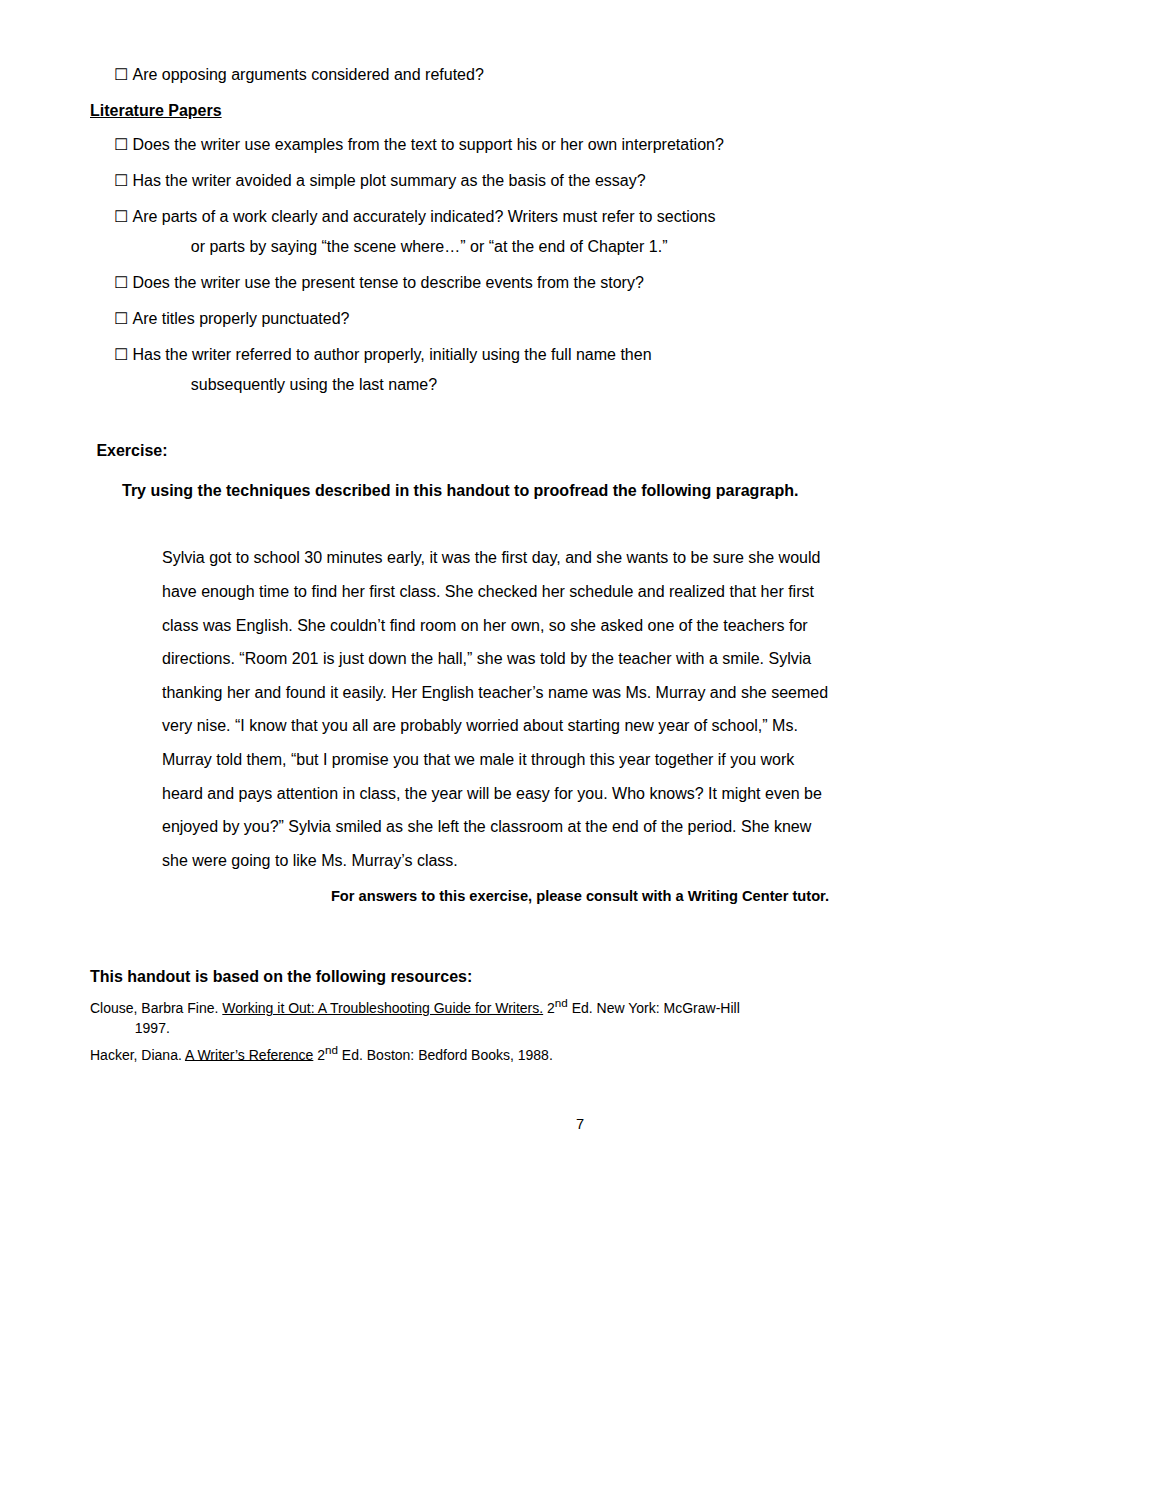Are opposing arguments considered and refuted?
Literature Papers
Does the writer use examples from the text to support his or her own interpretation?
Has the writer avoided a simple plot summary as the basis of the essay?
Are parts of a work clearly and accurately indicated? Writers must refer to sections or parts by saying “the scene where…” or “at the end of Chapter 1.”
Does the writer use the present tense to describe events from the story?
Are titles properly punctuated?
Has the writer referred to author properly, initially using the full name then subsequently using the last name?
Exercise:
Try using the techniques described in this handout to proofread the following paragraph.
Sylvia got to school 30 minutes early, it was the first day, and she wants to be sure she would have enough time to find her first class. She checked her schedule and realized that her first class was English. She couldn’t find room on her own, so she asked one of the teachers for directions. “Room 201 is just down the hall,” she was told by the teacher with a smile. Sylvia thanking her and found it easily. Her English teacher’s name was Ms. Murray and she seemed very nise. “I know that you all are probably worried about starting new year of school,” Ms. Murray told them, “but I promise you that we male it through this year together if you work heard and pays attention in class, the year will be easy for you. Who knows? It might even be enjoyed by you?” Sylvia smiled as she left the classroom at the end of the period. She knew she were going to like Ms. Murray’s class.
For answers to this exercise, please consult with a Writing Center tutor.
This handout is based on the following resources:
Clouse, Barbra Fine. Working it Out: A Troubleshooting Guide for Writers. 2nd Ed. New York: McGraw-Hill 1997.
Hacker, Diana. A Writer’s Reference 2nd Ed. Boston: Bedford Books, 1988.
7